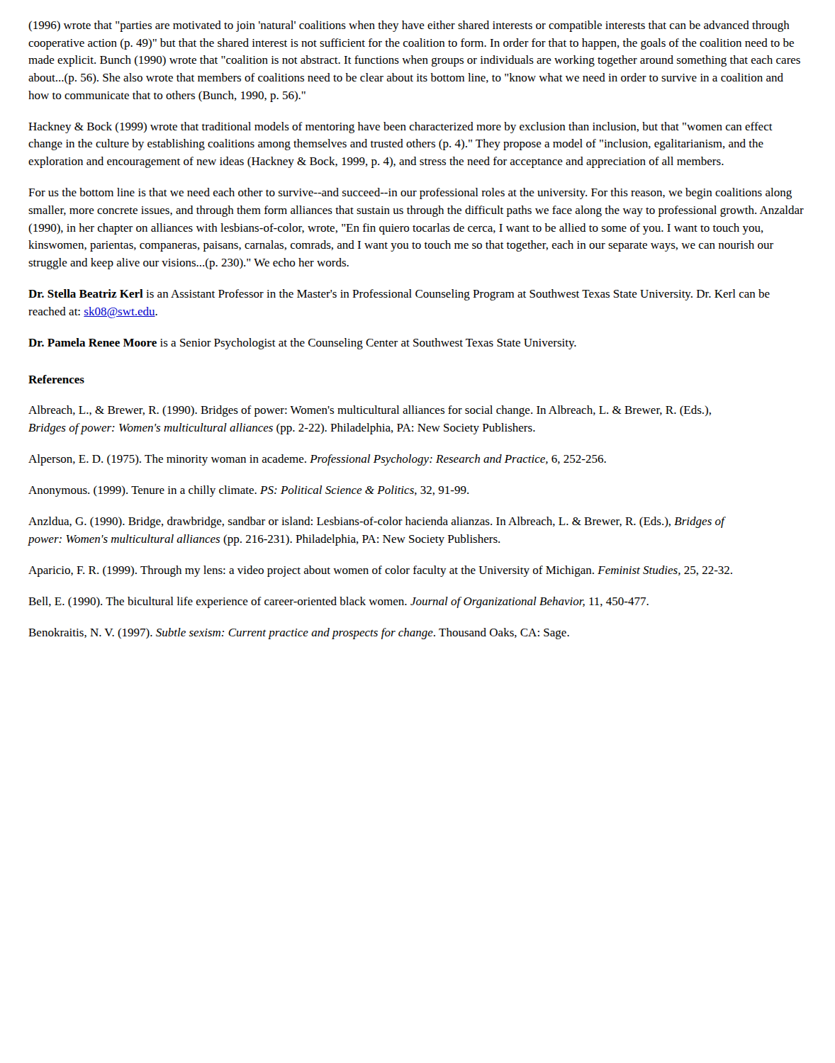(1996) wrote that "parties are motivated to join 'natural' coalitions when they have either shared interests or compatible interests that can be advanced through cooperative action (p. 49)" but that the shared interest is not sufficient for the coalition to form. In order for that to happen, the goals of the coalition need to be made explicit. Bunch (1990) wrote that "coalition is not abstract. It functions when groups or individuals are working together around something that each cares about...(p. 56). She also wrote that members of coalitions need to be clear about its bottom line, to "know what we need in order to survive in a coalition and how to communicate that to others (Bunch, 1990, p. 56)."
Hackney & Bock (1999) wrote that traditional models of mentoring have been characterized more by exclusion than inclusion, but that "women can effect change in the culture by establishing coalitions among themselves and trusted others (p. 4)." They propose a model of "inclusion, egalitarianism, and the exploration and encouragement of new ideas (Hackney & Bock, 1999, p. 4), and stress the need for acceptance and appreciation of all members.
For us the bottom line is that we need each other to survive--and succeed--in our professional roles at the university. For this reason, we begin coalitions along smaller, more concrete issues, and through them form alliances that sustain us through the difficult paths we face along the way to professional growth. Anzaldar (1990), in her chapter on alliances with lesbians-of-color, wrote, "En fin quiero tocarlas de cerca, I want to be allied to some of you. I want to touch you, kinswomen, parientas, companeras, paisans, carnalas, comrads, and I want you to touch me so that together, each in our separate ways, we can nourish our struggle and keep alive our visions...(p. 230)." We echo her words.
Dr. Stella Beatriz Kerl is an Assistant Professor in the Master's in Professional Counseling Program at Southwest Texas State University. Dr. Kerl can be reached at: sk08@swt.edu.
Dr. Pamela Renee Moore is a Senior Psychologist at the Counseling Center at Southwest Texas State University.
References
Albreach, L., & Brewer, R. (1990). Bridges of power: Women's multicultural alliances for social change. In Albreach, L. & Brewer, R. (Eds.),
Bridges of power: Women's multicultural alliances (pp. 2-22). Philadelphia, PA: New Society Publishers.
Alperson, E. D. (1975). The minority woman in academe. Professional Psychology: Research and Practice, 6, 252-256.
Anonymous. (1999). Tenure in a chilly climate. PS: Political Science & Politics, 32, 91-99.
Anzldua, G. (1990). Bridge, drawbridge, sandbar or island: Lesbians-of-color hacienda alianzas. In Albreach, L. & Brewer, R. (Eds.), Bridges of
power: Women's multicultural alliances (pp. 216-231). Philadelphia, PA: New Society Publishers.
Aparicio, F. R. (1999). Through my lens: a video project about women of color faculty at the University of Michigan. Feminist Studies, 25, 22-32.
Bell, E. (1990). The bicultural life experience of career-oriented black women. Journal of Organizational Behavior, 11, 450-477.
Benokraitis, N. V. (1997). Subtle sexism: Current practice and prospects for change. Thousand Oaks, CA: Sage.